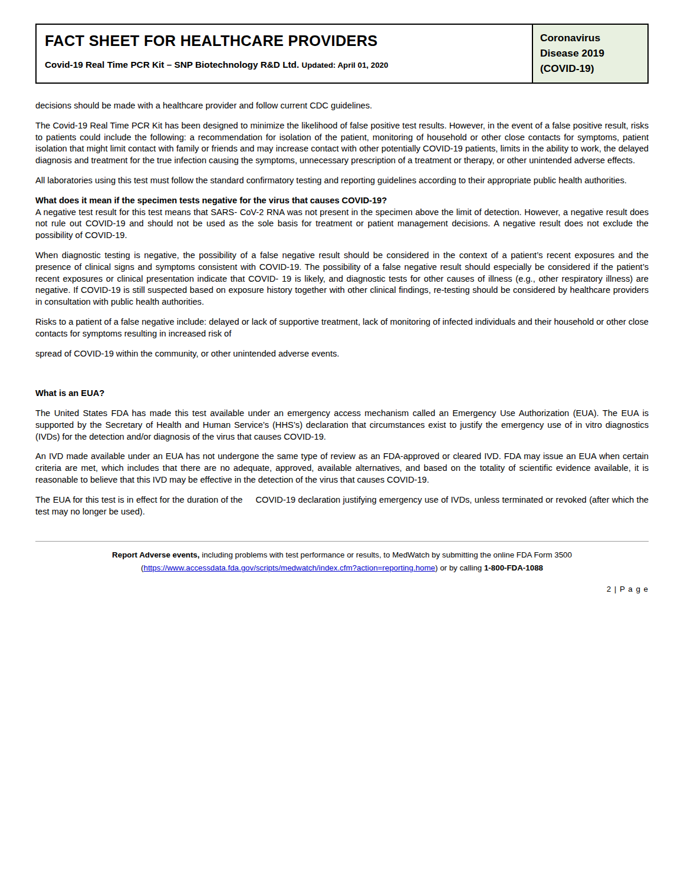FACT SHEET FOR HEALTHCARE PROVIDERS
Covid-19 Real Time PCR Kit – SNP Biotechnology R&D Ltd. Updated: April 01, 2020
Coronavirus Disease 2019 (COVID-19)
decisions should be made with a healthcare provider and follow current CDC guidelines.
The Covid-19 Real Time PCR Kit has been designed to minimize the likelihood of false positive test results. However, in the event of a false positive result, risks to patients could include the following: a recommendation for isolation of the patient, monitoring of household or other close contacts for symptoms, patient isolation that might limit contact with family or friends and may increase contact with other potentially COVID-19 patients, limits in the ability to work, the delayed diagnosis and treatment for the true infection causing the symptoms, unnecessary prescription of a treatment or therapy, or other unintended adverse effects.
All laboratories using this test must follow the standard confirmatory testing and reporting guidelines according to their appropriate public health authorities.
What does it mean if the specimen tests negative for the virus that causes COVID-19?
A negative test result for this test means that SARS- CoV-2 RNA was not present in the specimen above the limit of detection. However, a negative result does not rule out COVID-19 and should not be used as the sole basis for treatment or patient management decisions. A negative result does not exclude the possibility of COVID-19.
When diagnostic testing is negative, the possibility of a false negative result should be considered in the context of a patient’s recent exposures and the presence of clinical signs and symptoms consistent with COVID-19. The possibility of a false negative result should especially be considered if the patient’s recent exposures or clinical presentation indicate that COVID- 19 is likely, and diagnostic tests for other causes of illness (e.g., other respiratory illness) are negative. If COVID-19 is still suspected based on exposure history together with other clinical findings, re-testing should be considered by healthcare providers in consultation with public health authorities.
Risks to a patient of a false negative include: delayed or lack of supportive treatment, lack of monitoring of infected individuals and their household or other close contacts for symptoms resulting in increased risk of
spread of COVID-19 within the community, or other unintended adverse events.
What is an EUA?
The United States FDA has made this test available under an emergency access mechanism called an Emergency Use Authorization (EUA). The EUA is supported by the Secretary of Health and Human Service’s (HHS’s) declaration that circumstances exist to justify the emergency use of in vitro diagnostics (IVDs) for the detection and/or diagnosis of the virus that causes COVID-19.
An IVD made available under an EUA has not undergone the same type of review as an FDA-approved or cleared IVD. FDA may issue an EUA when certain criteria are met, which includes that there are no adequate, approved, available alternatives, and based on the totality of scientific evidence available, it is reasonable to believe that this IVD may be effective in the detection of the virus that causes COVID-19.
The EUA for this test is in effect for the duration of the COVID-19 declaration justifying emergency use of IVDs, unless terminated or revoked (after which the test may no longer be used).
Report Adverse events, including problems with test performance or results, to MedWatch by submitting the online FDA Form 3500
(https://www.accessdata.fda.gov/scripts/medwatch/index.cfm?action=reporting.home) or by calling 1-800-FDA-1088
2 | P a g e